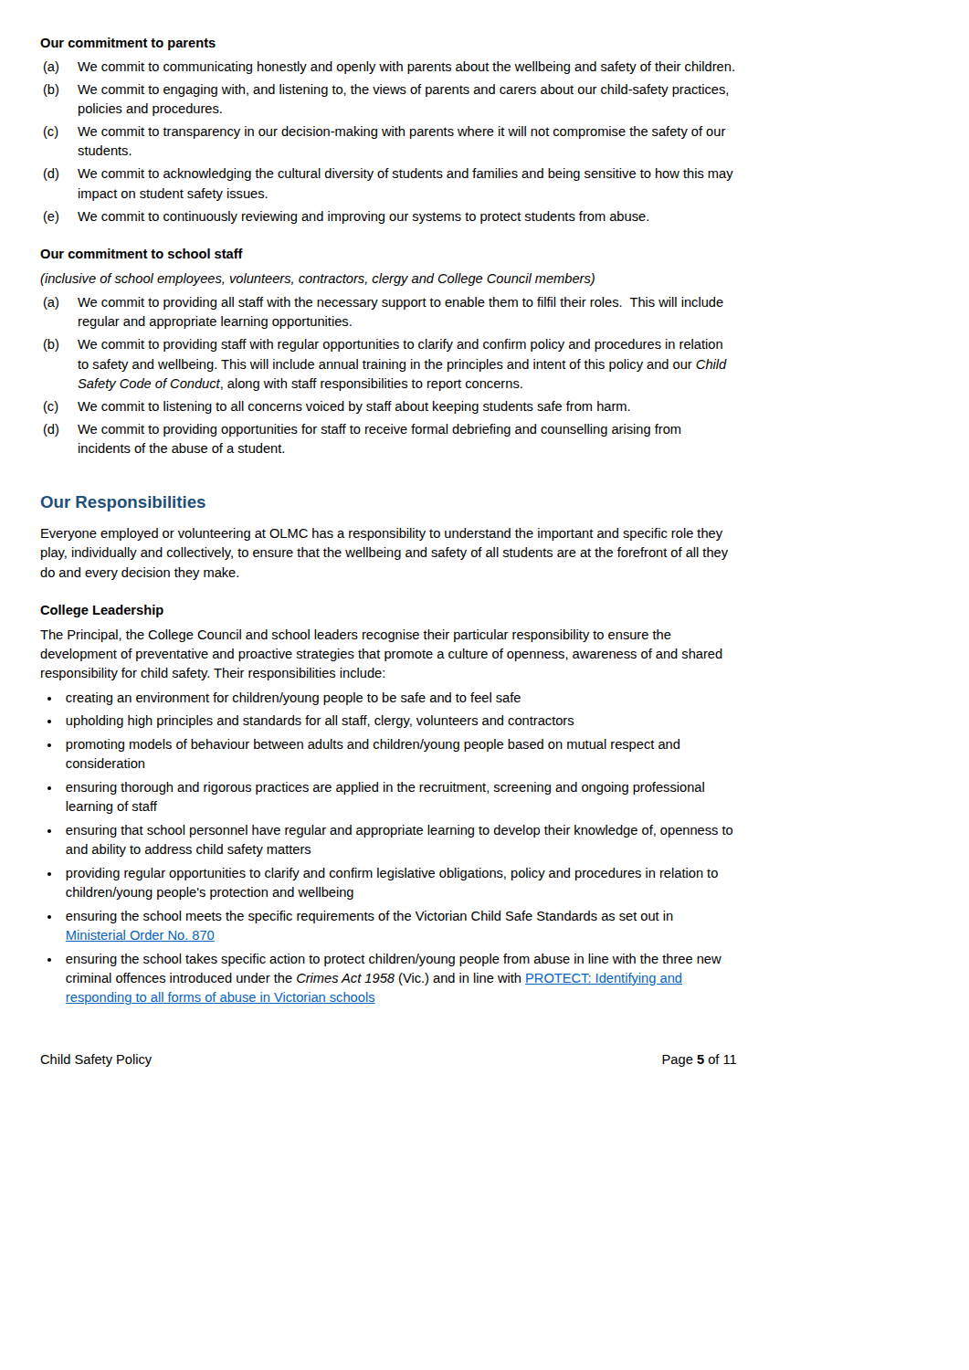Our commitment to parents
(a) We commit to communicating honestly and openly with parents about the wellbeing and safety of their children.
(b) We commit to engaging with, and listening to, the views of parents and carers about our child-safety practices, policies and procedures.
(c) We commit to transparency in our decision-making with parents where it will not compromise the safety of our students.
(d) We commit to acknowledging the cultural diversity of students and families and being sensitive to how this may impact on student safety issues.
(e) We commit to continuously reviewing and improving our systems to protect students from abuse.
Our commitment to school staff
(inclusive of school employees, volunteers, contractors, clergy and College Council members)
(a) We commit to providing all staff with the necessary support to enable them to filfil their roles. This will include regular and appropriate learning opportunities.
(b) We commit to providing staff with regular opportunities to clarify and confirm policy and procedures in relation to safety and wellbeing. This will include annual training in the principles and intent of this policy and our Child Safety Code of Conduct, along with staff responsibilities to report concerns.
(c) We commit to listening to all concerns voiced by staff about keeping students safe from harm.
(d) We commit to providing opportunities for staff to receive formal debriefing and counselling arising from incidents of the abuse of a student.
Our Responsibilities
Everyone employed or volunteering at OLMC has a responsibility to understand the important and specific role they play, individually and collectively, to ensure that the wellbeing and safety of all students are at the forefront of all they do and every decision they make.
College Leadership
The Principal, the College Council and school leaders recognise their particular responsibility to ensure the development of preventative and proactive strategies that promote a culture of openness, awareness of and shared responsibility for child safety. Their responsibilities include:
creating an environment for children/young people to be safe and to feel safe
upholding high principles and standards for all staff, clergy, volunteers and contractors
promoting models of behaviour between adults and children/young people based on mutual respect and consideration
ensuring thorough and rigorous practices are applied in the recruitment, screening and ongoing professional learning of staff
ensuring that school personnel have regular and appropriate learning to develop their knowledge of, openness to and ability to address child safety matters
providing regular opportunities to clarify and confirm legislative obligations, policy and procedures in relation to children/young people's protection and wellbeing
ensuring the school meets the specific requirements of the Victorian Child Safe Standards as set out in Ministerial Order No. 870
ensuring the school takes specific action to protect children/young people from abuse in line with the three new criminal offences introduced under the Crimes Act 1958 (Vic.) and in line with PROTECT: Identifying and responding to all forms of abuse in Victorian schools
Child Safety Policy Page 5 of 11